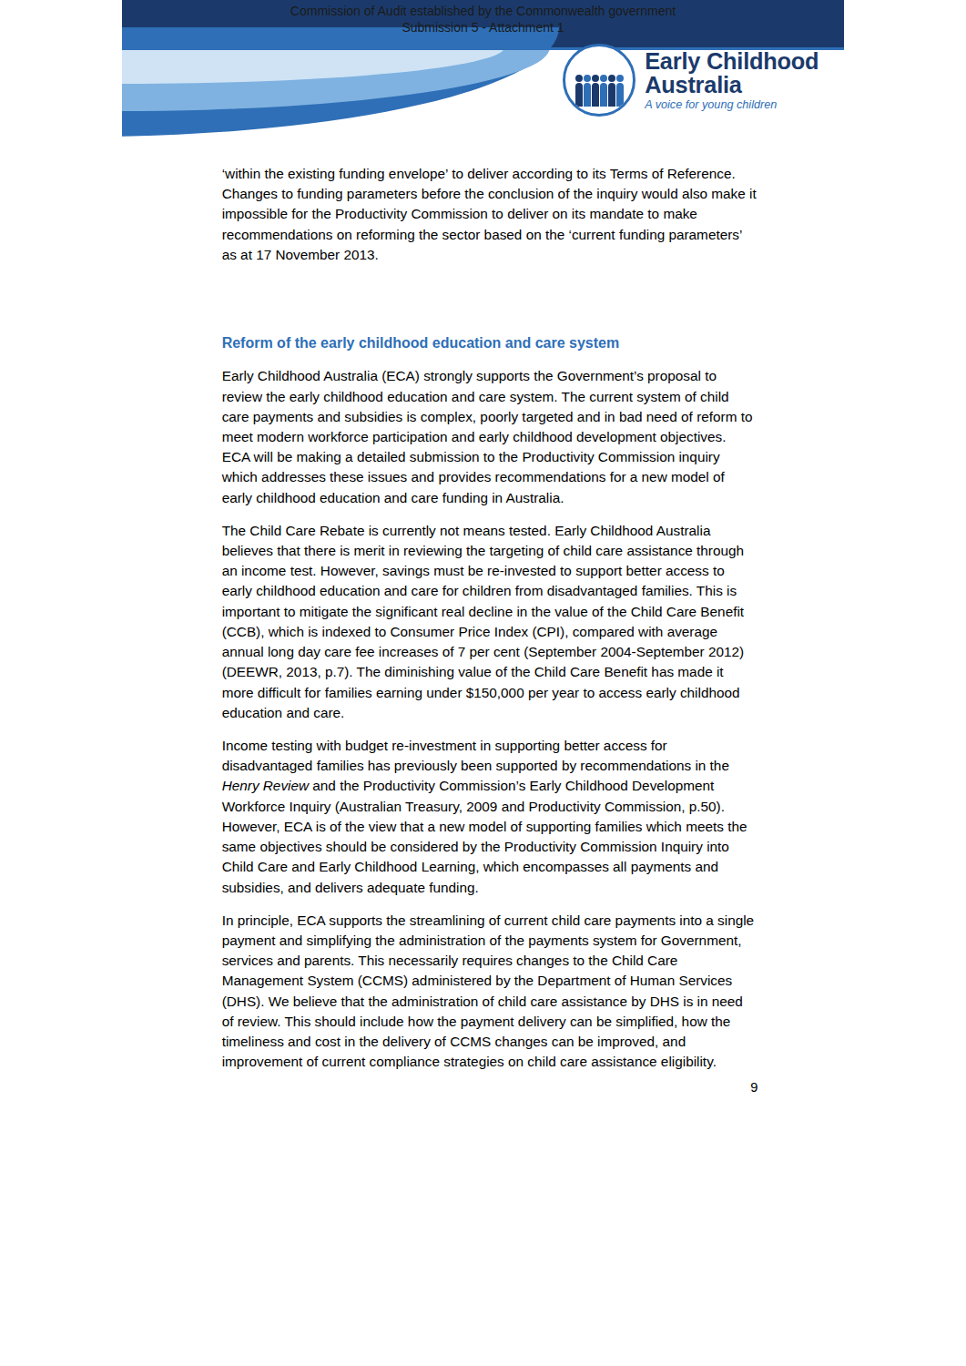Commission of Audit established by the Commonwealth government
Submission 5 - Attachment 1
Early Childhood
Australia
A voice for young children
‘within the existing funding envelope’ to deliver according to its Terms of Reference. Changes to funding parameters before the conclusion of the inquiry would also make it impossible for the Productivity Commission to deliver on its mandate to make recommendations on reforming the sector based on the ‘current funding parameters’ as at 17 November 2013.
Reform of the early childhood education and care system
Early Childhood Australia (ECA) strongly supports the Government’s proposal to review the early childhood education and care system. The current system of child care payments and subsidies is complex, poorly targeted and in bad need of reform to meet modern workforce participation and early childhood development objectives. ECA will be making a detailed submission to the Productivity Commission inquiry which addresses these issues and provides recommendations for a new model of early childhood education and care funding in Australia.
The Child Care Rebate is currently not means tested. Early Childhood Australia believes that there is merit in reviewing the targeting of child care assistance through an income test. However, savings must be re-invested to support better access to early childhood education and care for children from disadvantaged families. This is important to mitigate the significant real decline in the value of the Child Care Benefit (CCB), which is indexed to Consumer Price Index (CPI), compared with average annual long day care fee increases of 7 per cent (September 2004-September 2012) (DEEWR, 2013, p.7). The diminishing value of the Child Care Benefit has made it more difficult for families earning under $150,000 per year to access early childhood education and care.
Income testing with budget re-investment in supporting better access for disadvantaged families has previously been supported by recommendations in the Henry Review and the Productivity Commission’s Early Childhood Development Workforce Inquiry (Australian Treasury, 2009 and Productivity Commission, p.50). However, ECA is of the view that a new model of supporting families which meets the same objectives should be considered by the Productivity Commission Inquiry into Child Care and Early Childhood Learning, which encompasses all payments and subsidies, and delivers adequate funding.
In principle, ECA supports the streamlining of current child care payments into a single payment and simplifying the administration of the payments system for Government, services and parents. This necessarily requires changes to the Child Care Management System (CCMS) administered by the Department of Human Services (DHS). We believe that the administration of child care assistance by DHS is in need of review. This should include how the payment delivery can be simplified, how the timeliness and cost in the delivery of CCMS changes can be improved, and improvement of current compliance strategies on child care assistance eligibility.
9